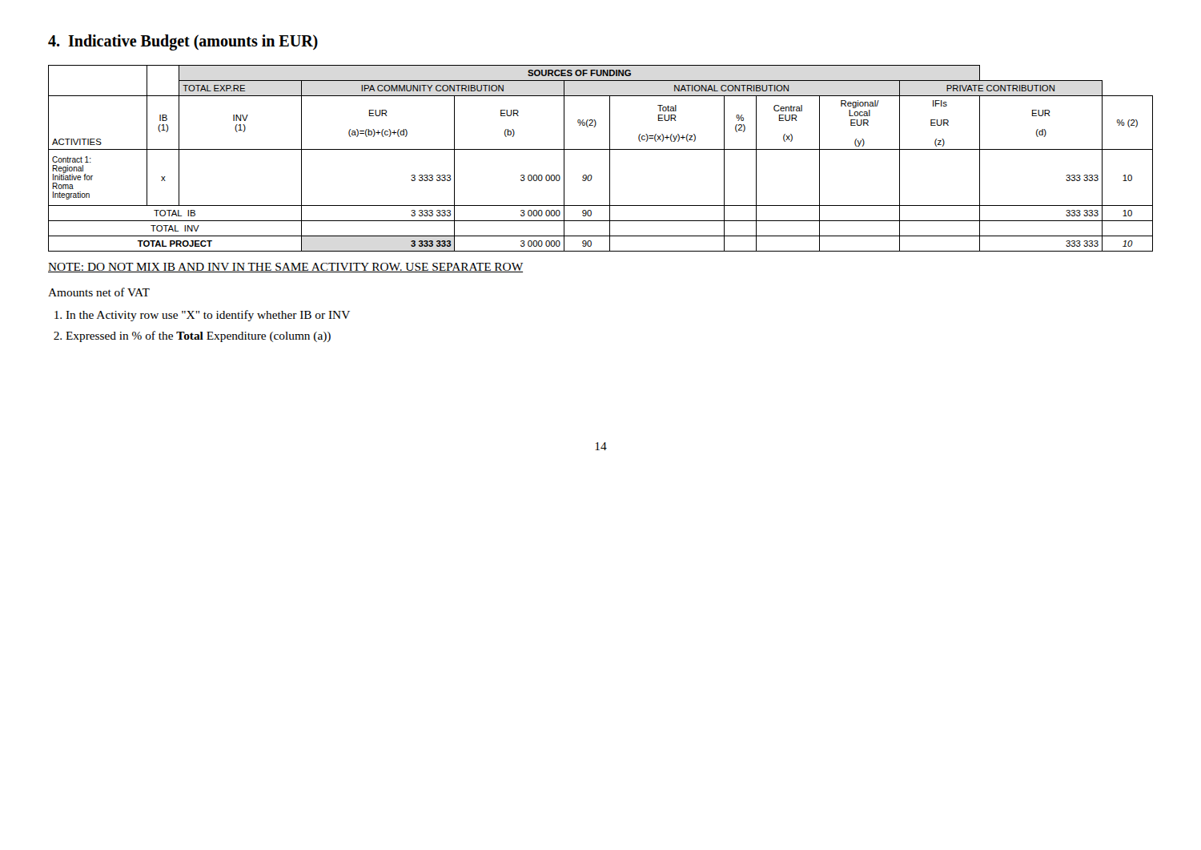4. Indicative Budget (amounts in EUR)
| | | SOURCES OF FUNDING |
| TOTAL EXP.RE | IPA COMMUNITY CONTRIBUTION | NATIONAL CONTRIBUTION | PRIVATE CONTRIBUTION |
| ACTIVITIES | IB (1) | INV (1) | EUR (a)=(b)+(c)+(d) | EUR (b) | %(2) | Total EUR (c)=(x)+(y)+(z) | % (2) | Central EUR (x) | Regional/ Local EUR (y) | IFIs EUR (z) | EUR (d) | % (2) |
| Contract 1: Regional Initiative for Roma Integration | x | | 3 333 333 | 3 000 000 | 90 | | | | | | 333 333 | 10 |
| TOTAL IB | 3 333 333 | 3 000 000 | 90 | | | | | | 333 333 | 10 |
| TOTAL INV | | | | | | | | | | |
| TOTAL PROJECT | 3 333 333 | 3 000 000 | 90 | | | | | | 333 333 | 10 |
NOTE: DO NOT MIX IB AND INV IN THE SAME ACTIVITY ROW. USE SEPARATE ROW
Amounts net of VAT
In the Activity row use "X" to identify whether IB or INV
Expressed in % of the Total Expenditure (column (a))
14